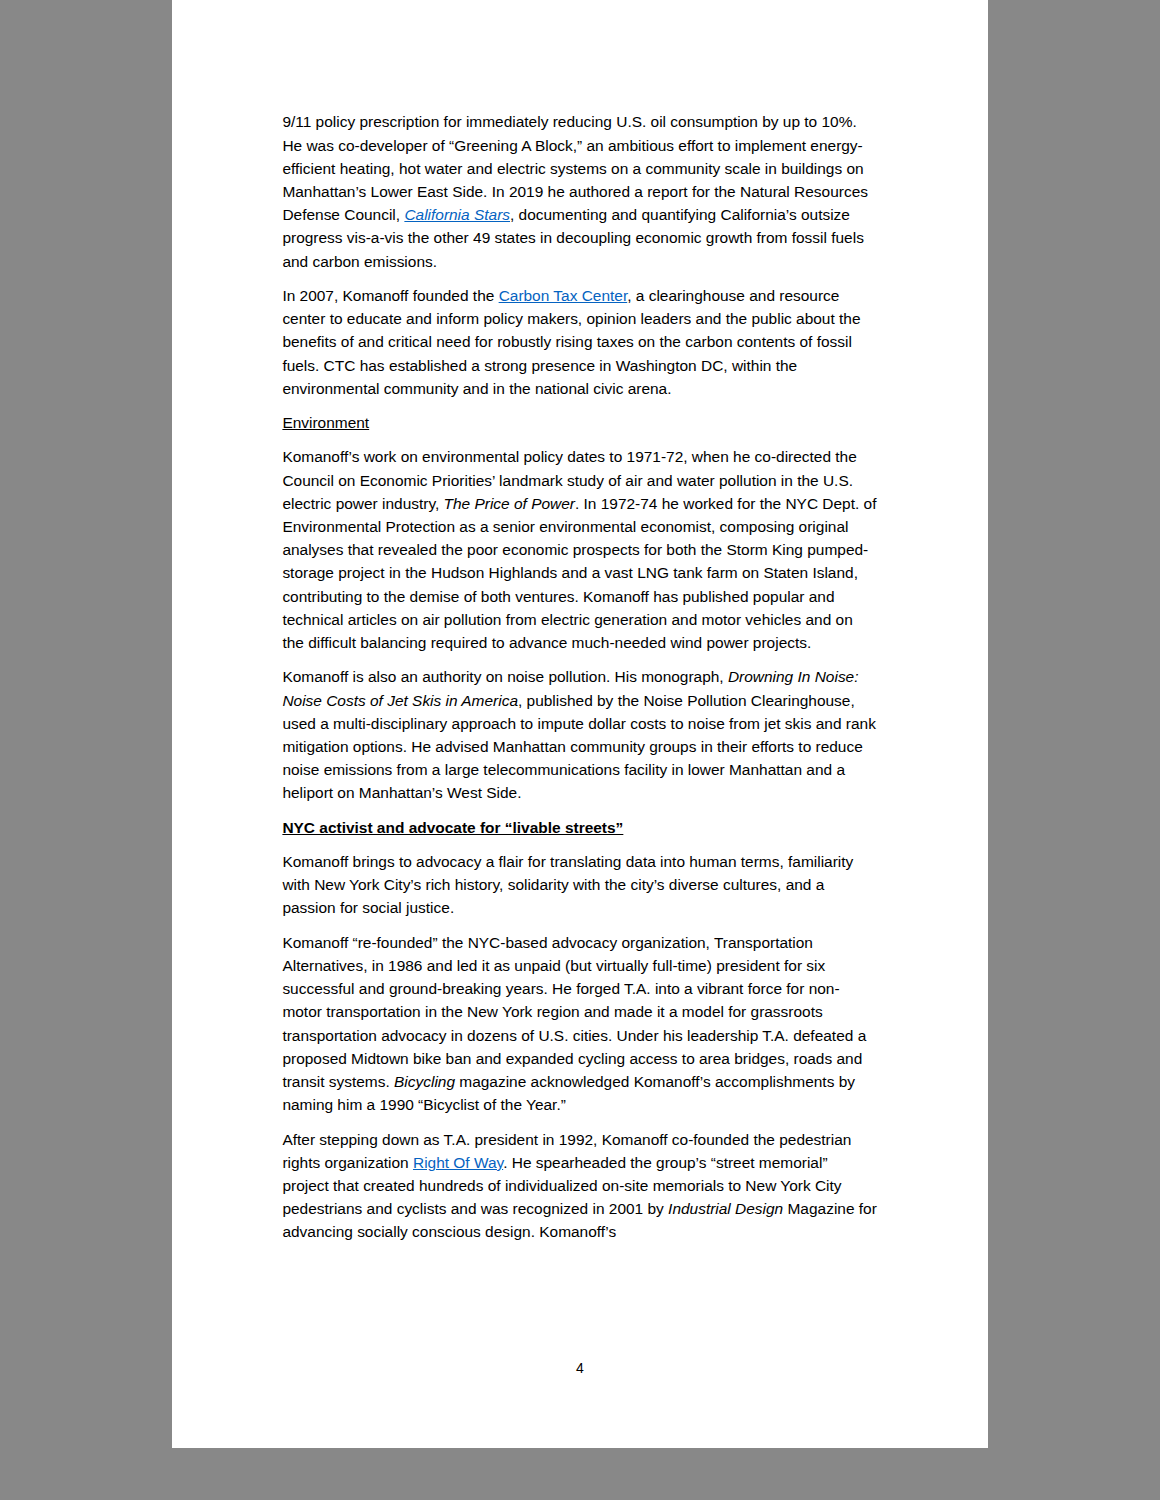9/11 policy prescription for immediately reducing U.S. oil consumption by up to 10%. He was co-developer of “Greening A Block,” an ambitious effort to implement energy-efficient heating, hot water and electric systems on a community scale in buildings on Manhattan’s Lower East Side. In 2019 he authored a report for the Natural Resources Defense Council, California Stars, documenting and quantifying California’s outsize progress vis-a-vis the other 49 states in decoupling economic growth from fossil fuels and carbon emissions.
In 2007, Komanoff founded the Carbon Tax Center, a clearinghouse and resource center to educate and inform policy makers, opinion leaders and the public about the benefits of and critical need for robustly rising taxes on the carbon contents of fossil fuels. CTC has established a strong presence in Washington DC, within the environmental community and in the national civic arena.
Environment
Komanoff’s work on environmental policy dates to 1971-72, when he co-directed the Council on Economic Priorities’ landmark study of air and water pollution in the U.S. electric power industry, The Price of Power. In 1972-74 he worked for the NYC Dept. of Environmental Protection as a senior environmental economist, composing original analyses that revealed the poor economic prospects for both the Storm King pumped-storage project in the Hudson Highlands and a vast LNG tank farm on Staten Island, contributing to the demise of both ventures. Komanoff has published popular and technical articles on air pollution from electric generation and motor vehicles and on the difficult balancing required to advance much-needed wind power projects.
Komanoff is also an authority on noise pollution. His monograph, Drowning In Noise: Noise Costs of Jet Skis in America, published by the Noise Pollution Clearinghouse, used a multi-disciplinary approach to impute dollar costs to noise from jet skis and rank mitigation options. He advised Manhattan community groups in their efforts to reduce noise emissions from a large telecommunications facility in lower Manhattan and a heliport on Manhattan’s West Side.
NYC activist and advocate for “livable streets”
Komanoff brings to advocacy a flair for translating data into human terms, familiarity with New York City’s rich history, solidarity with the city’s diverse cultures, and a passion for social justice.
Komanoff “re-founded” the NYC-based advocacy organization, Transportation Alternatives, in 1986 and led it as unpaid (but virtually full-time) president for six successful and ground-breaking years. He forged T.A. into a vibrant force for non-motor transportation in the New York region and made it a model for grassroots transportation advocacy in dozens of U.S. cities. Under his leadership T.A. defeated a proposed Midtown bike ban and expanded cycling access to area bridges, roads and transit systems. Bicycling magazine acknowledged Komanoff’s accomplishments by naming him a 1990 “Bicyclist of the Year.”
After stepping down as T.A. president in 1992, Komanoff co-founded the pedestrian rights organization Right Of Way. He spearheaded the group’s “street memorial” project that created hundreds of individualized on-site memorials to New York City pedestrians and cyclists and was recognized in 2001 by Industrial Design Magazine for advancing socially conscious design. Komanoff’s
4